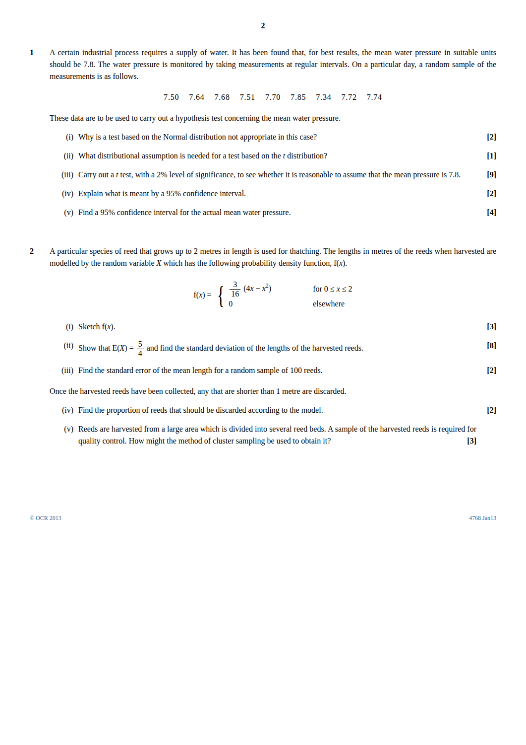2
1
A certain industrial process requires a supply of water. It has been found that, for best results, the mean water pressure in suitable units should be 7.8. The water pressure is monitored by taking measurements at regular intervals. On a particular day, a random sample of the measurements is as follows.
7.507.647.687.517.707.857.347.727.74
These data are to be used to carry out a hypothesis test concerning the mean water pressure.
(i)
Why is a test based on the Normal distribution not appropriate in this case?
[2]
(ii)
What distributional assumption is needed for a test based on the t distribution?
[1]
(iii)
Carry out a t test, with a 2% level of significance, to see whether it is reasonable to assume that the mean pressure is 7.8.
[9]
(iv)
Explain what is meant by a 95% confidence interval.
[2]
(v)
Find a 95% confidence interval for the actual mean water pressure.
[4]
2
A particular species of reed that grows up to 2 metres in length is used for thatching. The lengths in metres of the reeds when harvested are modelled by the random variable X which has the following probability density function, f(x).
f(x) = { 316 (4x − x2) for 0 ≤ x ≤ 2 0 elsewhere
(i)
Sketch f(x).
[3]
(ii)
Show that E(X) = 54 and find the standard deviation of the lengths of the harvested reeds.
[8]
(iii)
Find the standard error of the mean length for a random sample of 100 reeds.
[2]
Once the harvested reeds have been collected, any that are shorter than 1 metre are discarded.
(iv)
Find the proportion of reeds that should be discarded according to the model.
[2]
(v)
Reeds are harvested from a large area which is divided into several reed beds. A sample of the harvested reeds is required for quality control. How might the method of cluster sampling be used to obtain it?
[3]
© OCR 2013
4768 Jan13